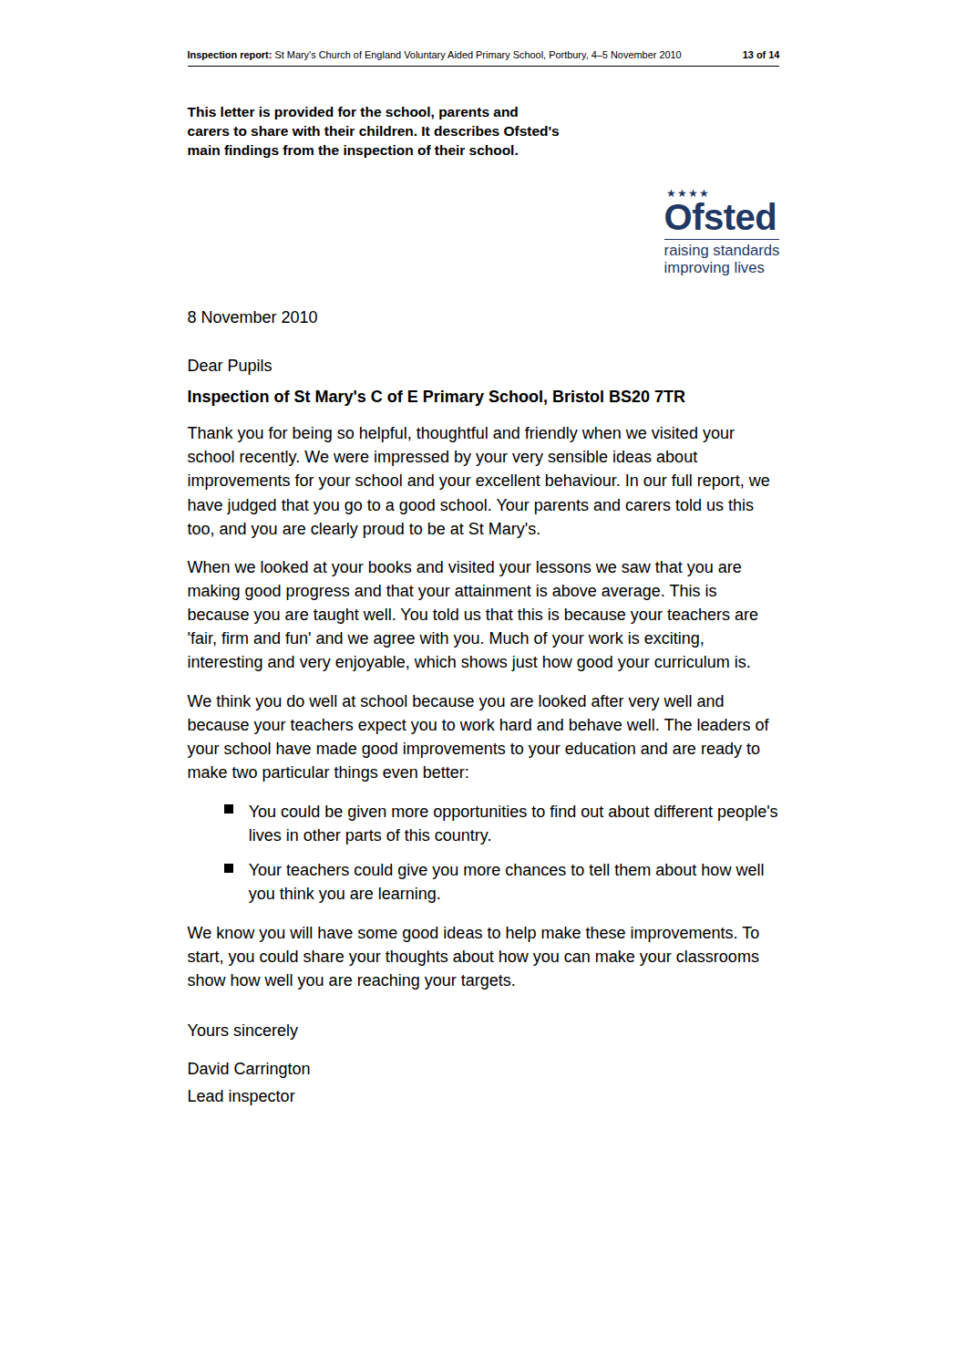Inspection report: St Mary's Church of England Voluntary Aided Primary School, Portbury, 4–5 November 2010
13 of 14
This letter is provided for the school, parents and
carers to share with their children. It describes Ofsted's
main findings from the inspection of their school.
★★★★
Ofsted
raising standards
improving lives
8 November 2010
Dear Pupils
Inspection of St Mary's C of E Primary School, Bristol BS20 7TR
Thank you for being so helpful, thoughtful and friendly when we visited your school recently. We were impressed by your very sensible ideas about improvements for your school and your excellent behaviour. In our full report, we have judged that you go to a good school. Your parents and carers told us this too, and you are clearly proud to be at St Mary's.
When we looked at your books and visited your lessons we saw that you are making good progress and that your attainment is above average. This is because you are taught well. You told us that this is because your teachers are 'fair, firm and fun' and we agree with you. Much of your work is exciting, interesting and very enjoyable, which shows just how good your curriculum is.
We think you do well at school because you are looked after very well and because your teachers expect you to work hard and behave well. The leaders of your school have made good improvements to your education and are ready to make two particular things even better:
You could be given more opportunities to find out about different people's lives in other parts of this country.
Your teachers could give you more chances to tell them about how well you think you are learning.
We know you will have some good ideas to help make these improvements. To start, you could share your thoughts about how you can make your classrooms show how well you are reaching your targets.
Yours sincerely
David Carrington
Lead inspector